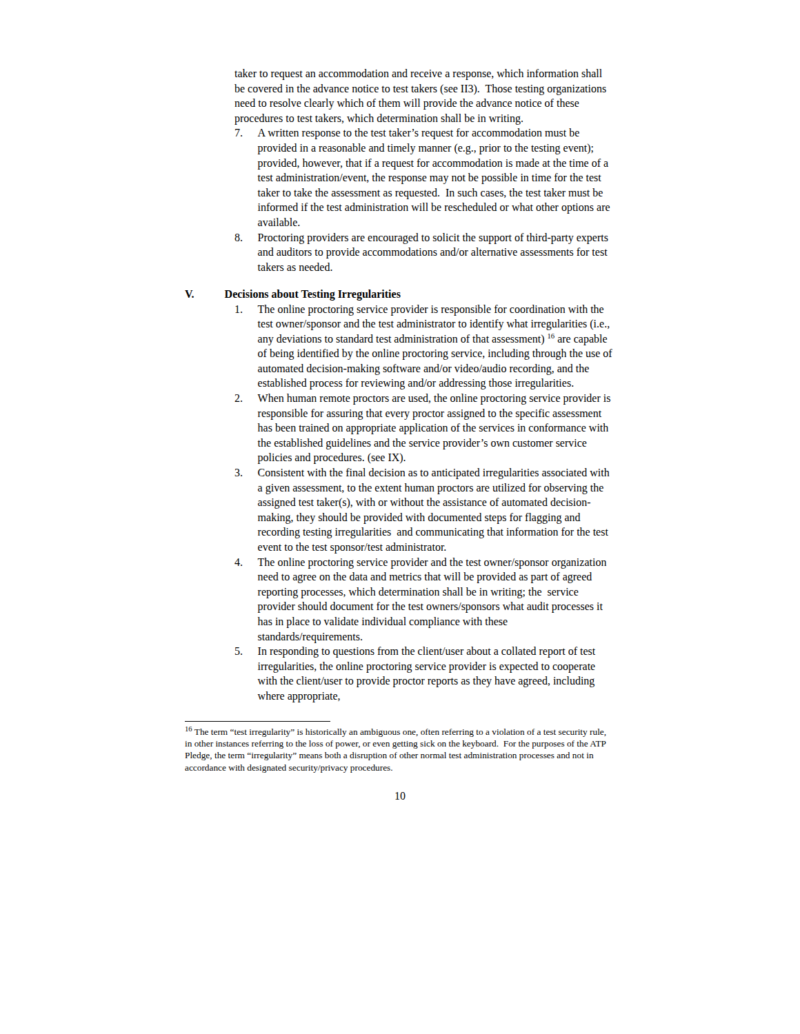taker to request an accommodation and receive a response, which information shall be covered in the advance notice to test takers (see II3). Those testing organizations need to resolve clearly which of them will provide the advance notice of these procedures to test takers, which determination shall be in writing.
7. A written response to the test taker’s request for accommodation must be provided in a reasonable and timely manner (e.g., prior to the testing event); provided, however, that if a request for accommodation is made at the time of a test administration/event, the response may not be possible in time for the test taker to take the assessment as requested. In such cases, the test taker must be informed if the test administration will be rescheduled or what other options are available.
8. Proctoring providers are encouraged to solicit the support of third-party experts and auditors to provide accommodations and/or alternative assessments for test takers as needed.
V. Decisions about Testing Irregularities
1. The online proctoring service provider is responsible for coordination with the test owner/sponsor and the test administrator to identify what irregularities (i.e., any deviations to standard test administration of that assessment) 16 are capable of being identified by the online proctoring service, including through the use of automated decision-making software and/or video/audio recording, and the established process for reviewing and/or addressing those irregularities.
2. When human remote proctors are used, the online proctoring service provider is responsible for assuring that every proctor assigned to the specific assessment has been trained on appropriate application of the services in conformance with the established guidelines and the service provider’s own customer service policies and procedures. (see IX).
3. Consistent with the final decision as to anticipated irregularities associated with a given assessment, to the extent human proctors are utilized for observing the assigned test taker(s), with or without the assistance of automated decision-making, they should be provided with documented steps for flagging and recording testing irregularities and communicating that information for the test event to the test sponsor/test administrator.
4. The online proctoring service provider and the test owner/sponsor organization need to agree on the data and metrics that will be provided as part of agreed reporting processes, which determination shall be in writing; the service provider should document for the test owners/sponsors what audit processes it has in place to validate individual compliance with these standards/requirements.
5. In responding to questions from the client/user about a collated report of test irregularities, the online proctoring service provider is expected to cooperate with the client/user to provide proctor reports as they have agreed, including where appropriate,
16 The term “test irregularity” is historically an ambiguous one, often referring to a violation of a test security rule, in other instances referring to the loss of power, or even getting sick on the keyboard. For the purposes of the ATP Pledge, the term “irregularity” means both a disruption of other normal test administration processes and not in accordance with designated security/privacy procedures.
10